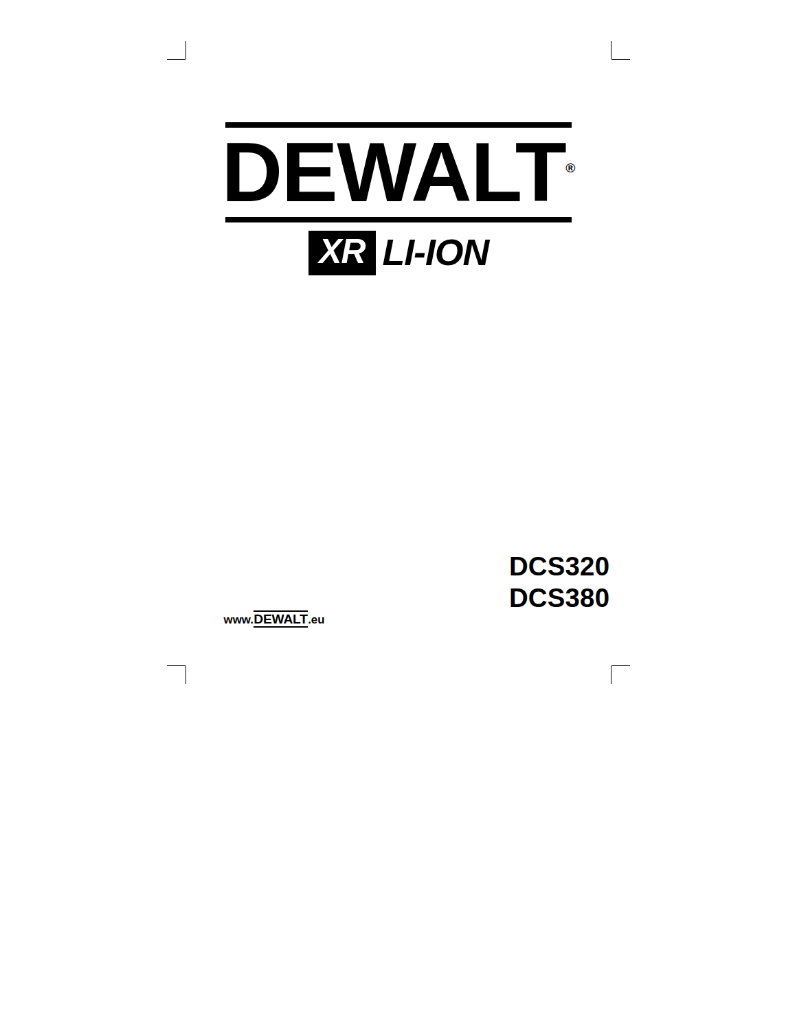DEWALT®
XR LI-ION
DCS320
DCS380
www.DEWALT.eu